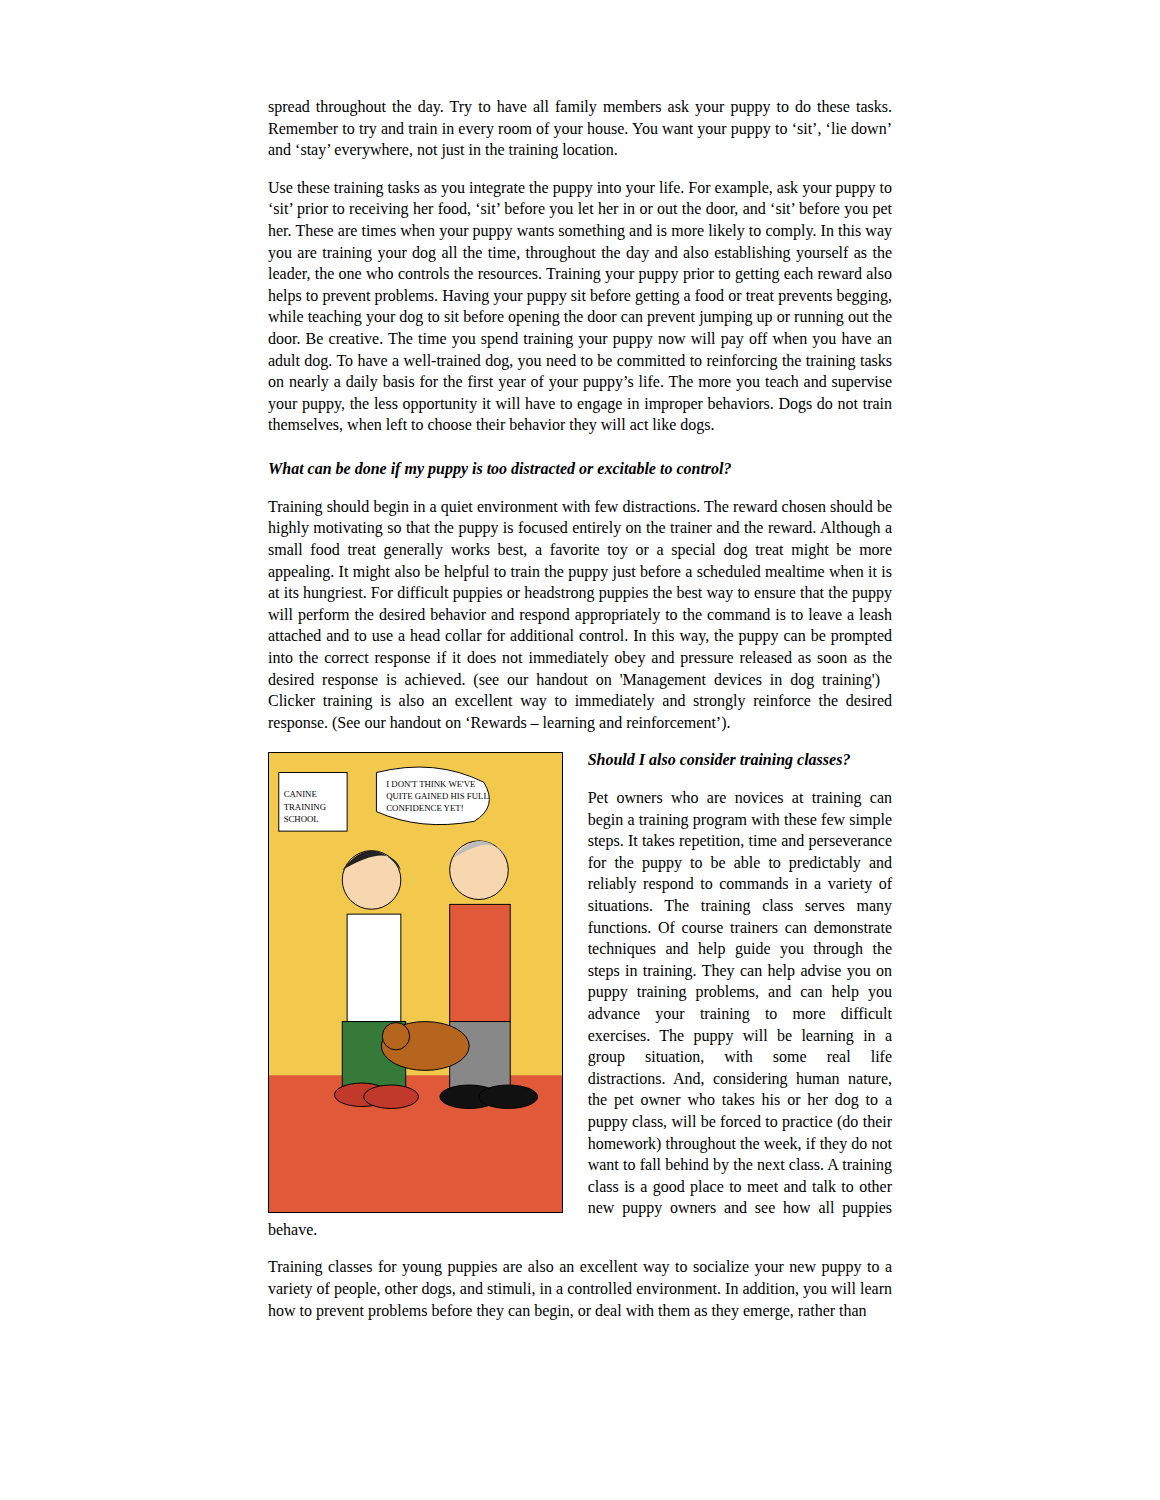spread throughout the day. Try to have all family members ask your puppy to do these tasks. Remember to try and train in every room of your house. You want your puppy to ‘sit’, ‘lie down’ and ‘stay’ everywhere, not just in the training location.
Use these training tasks as you integrate the puppy into your life. For example, ask your puppy to ‘sit’ prior to receiving her food, ‘sit’ before you let her in or out the door, and ‘sit’ before you pet her. These are times when your puppy wants something and is more likely to comply. In this way you are training your dog all the time, throughout the day and also establishing yourself as the leader, the one who controls the resources. Training your puppy prior to getting each reward also helps to prevent problems. Having your puppy sit before getting a food or treat prevents begging, while teaching your dog to sit before opening the door can prevent jumping up or running out the door. Be creative. The time you spend training your puppy now will pay off when you have an adult dog. To have a well-trained dog, you need to be committed to reinforcing the training tasks on nearly a daily basis for the first year of your puppy’s life. The more you teach and supervise your puppy, the less opportunity it will have to engage in improper behaviors. Dogs do not train themselves, when left to choose their behavior they will act like dogs.
What can be done if my puppy is too distracted or excitable to control?
Training should begin in a quiet environment with few distractions. The reward chosen should be highly motivating so that the puppy is focused entirely on the trainer and the reward. Although a small food treat generally works best, a favorite toy or a special dog treat might be more appealing. It might also be helpful to train the puppy just before a scheduled mealtime when it is at its hungriest. For difficult puppies or headstrong puppies the best way to ensure that the puppy will perform the desired behavior and respond appropriately to the command is to leave a leash attached and to use a head collar for additional control. In this way, the puppy can be prompted into the correct response if it does not immediately obey and pressure released as soon as the desired response is achieved. (see our handout on 'Management devices in dog training') Clicker training is also an excellent way to immediately and strongly reinforce the desired response. (See our handout on ‘Rewards – learning and reinforcement’).
Should I also consider training classes?
Pet owners who are novices at training can begin a training program with these few simple steps. It takes repetition, time and perseverance for the puppy to be able to predictably and reliably respond to commands in a variety of situations. The training class serves many functions. Of course trainers can demonstrate techniques and help guide you through the steps in training. They can help advise you on puppy training problems, and can help you advance your training to more difficult exercises. The puppy will be learning in a group situation, with some real life distractions. And, considering human nature, the pet owner who takes his or her dog to a puppy class, will be forced to practice (do their homework) throughout the week, if they do not want to fall behind by the next class. A training class is a good place to meet and talk to other new puppy owners and see how all puppies behave.
Training classes for young puppies are also an excellent way to socialize your new puppy to a variety of people, other dogs, and stimuli, in a controlled environment. In addition, you will learn how to prevent problems before they can begin, or deal with them as they emerge, rather than